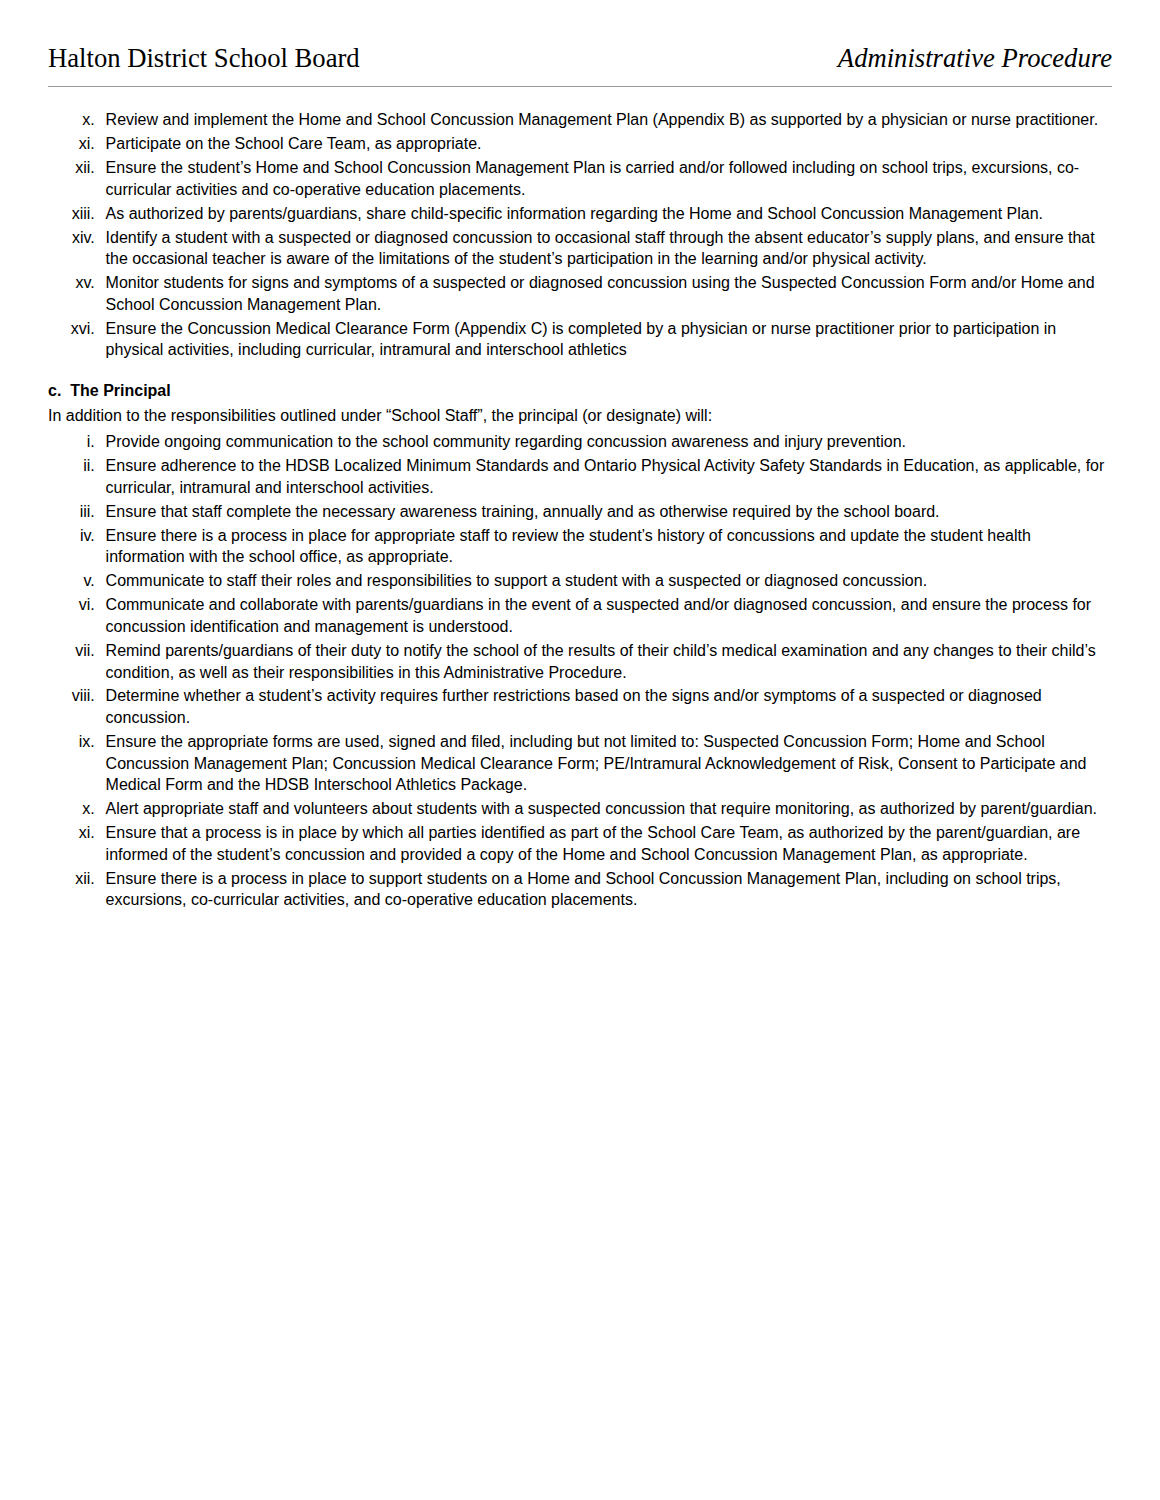Halton District School Board Administrative Procedure
Review and implement the Home and School Concussion Management Plan (Appendix B) as supported by a physician or nurse practitioner.
Participate on the School Care Team, as appropriate.
Ensure the student’s Home and School Concussion Management Plan is carried and/or followed including on school trips, excursions, co-curricular activities and co-operative education placements.
As authorized by parents/guardians, share child-specific information regarding the Home and School Concussion Management Plan.
Identify a student with a suspected or diagnosed concussion to occasional staff through the absent educator’s supply plans, and ensure that the occasional teacher is aware of the limitations of the student’s participation in the learning and/or physical activity.
Monitor students for signs and symptoms of a suspected or diagnosed concussion using the Suspected Concussion Form and/or Home and School Concussion Management Plan.
Ensure the Concussion Medical Clearance Form (Appendix C) is completed by a physician or nurse practitioner prior to participation in physical activities, including curricular, intramural and interschool athletics
c. The Principal
In addition to the responsibilities outlined under “School Staff”, the principal (or designate) will:
Provide ongoing communication to the school community regarding concussion awareness and injury prevention.
Ensure adherence to the HDSB Localized Minimum Standards and Ontario Physical Activity Safety Standards in Education, as applicable, for curricular, intramural and interschool activities.
Ensure that staff complete the necessary awareness training, annually and as otherwise required by the school board.
Ensure there is a process in place for appropriate staff to review the student’s history of concussions and update the student health information with the school office, as appropriate.
Communicate to staff their roles and responsibilities to support a student with a suspected or diagnosed concussion.
Communicate and collaborate with parents/guardians in the event of a suspected and/or diagnosed concussion, and ensure the process for concussion identification and management is understood.
Remind parents/guardians of their duty to notify the school of the results of their child’s medical examination and any changes to their child’s condition, as well as their responsibilities in this Administrative Procedure.
Determine whether a student’s activity requires further restrictions based on the signs and/or symptoms of a suspected or diagnosed concussion.
Ensure the appropriate forms are used, signed and filed, including but not limited to: Suspected Concussion Form; Home and School Concussion Management Plan; Concussion Medical Clearance Form; PE/Intramural Acknowledgement of Risk, Consent to Participate and Medical Form and the HDSB Interschool Athletics Package.
Alert appropriate staff and volunteers about students with a suspected concussion that require monitoring, as authorized by parent/guardian.
Ensure that a process is in place by which all parties identified as part of the School Care Team, as authorized by the parent/guardian, are informed of the student’s concussion and provided a copy of the Home and School Concussion Management Plan, as appropriate.
Ensure there is a process in place to support students on a Home and School Concussion Management Plan, including on school trips, excursions, co-curricular activities, and co-operative education placements.